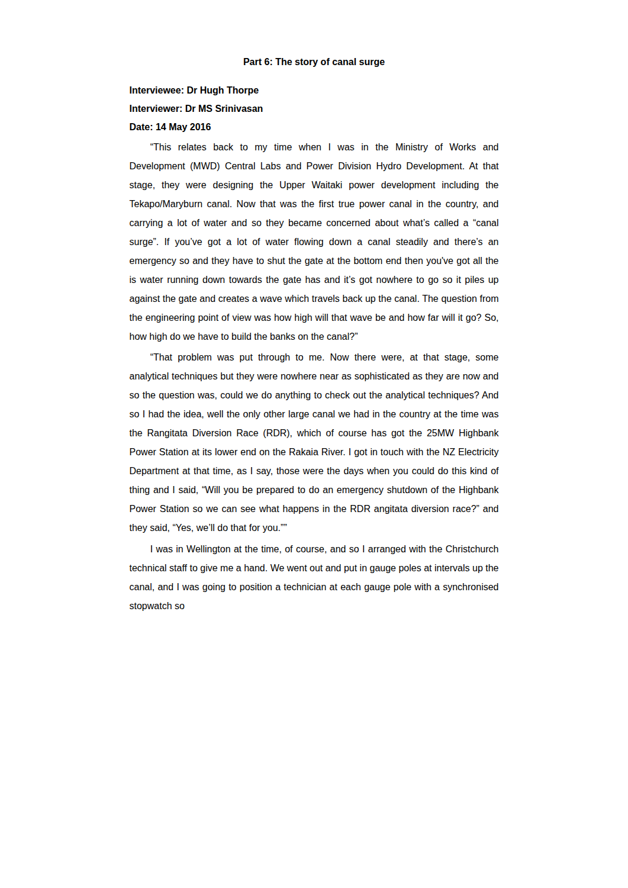Part 6: The story of canal surge
Interviewee: Dr Hugh Thorpe
Interviewer: Dr MS Srinivasan
Date: 14 May 2016
“This relates back to my time when I was in the Ministry of Works and Development (MWD) Central Labs and Power Division Hydro Development. At that stage, they were designing the Upper Waitaki power development including the Tekapo/Maryburn canal. Now that was the first true power canal in the country, and carrying a lot of water and so they became concerned about what’s called a “canal surge”. If you’ve got a lot of water flowing down a canal steadily and there’s an emergency so and they have to shut the gate at the bottom end then you've got all the is water running down towards the gate has and it’s got nowhere to go so it piles up against the gate and creates a wave which travels back up the canal. The question from the engineering point of view was how high will that wave be and how far will it go? So, how high do we have to build the banks on the canal?”
“That problem was put through to me. Now there were, at that stage, some analytical techniques but they were nowhere near as sophisticated as they are now and so the question was, could we do anything to check out the analytical techniques? And so I had the idea, well the only other large canal we had in the country at the time was the Rangitata Diversion Race (RDR), which of course has got the 25MW Highbank Power Station at its lower end on the Rakaia River. I got in touch with the NZ Electricity Department at that time, as I say, those were the days when you could do this kind of thing and I said, “Will you be prepared to do an emergency shutdown of the Highbank Power Station so we can see what happens in the RDR angitata diversion race?” and they said, “Yes, we’ll do that for you.””
I was in Wellington at the time, of course, and so I arranged with the Christchurch technical staff to give me a hand. We went out and put in gauge poles at intervals up the canal, and I was going to position a technician at each gauge pole with a synchronised stopwatch so